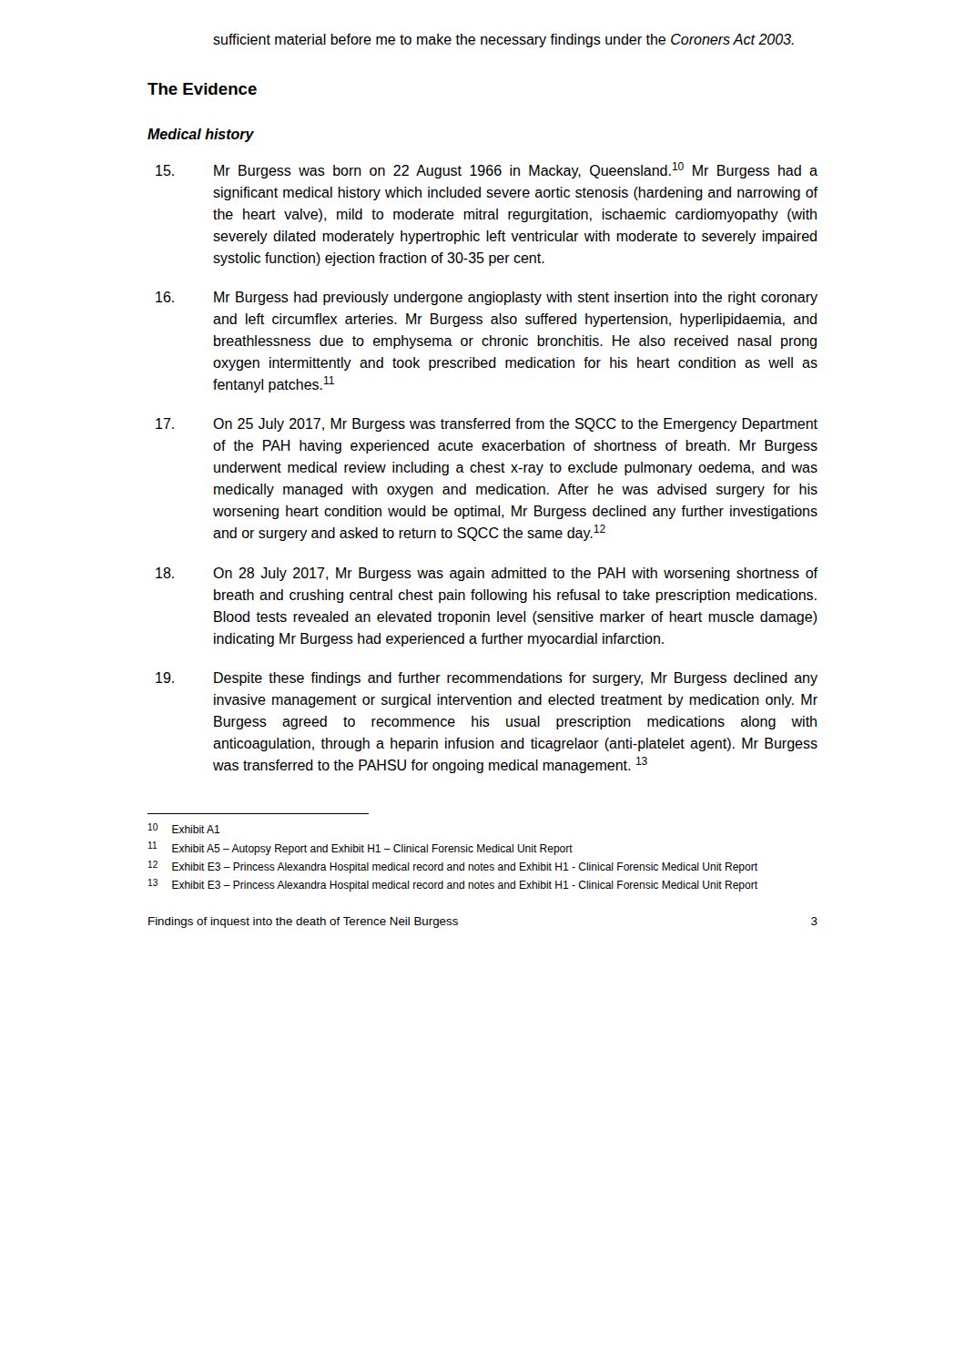sufficient material before me to make the necessary findings under the Coroners Act 2003.
The Evidence
Medical history
Mr Burgess was born on 22 August 1966 in Mackay, Queensland.10 Mr Burgess had a significant medical history which included severe aortic stenosis (hardening and narrowing of the heart valve), mild to moderate mitral regurgitation, ischaemic cardiomyopathy (with severely dilated moderately hypertrophic left ventricular with moderate to severely impaired systolic function) ejection fraction of 30-35 per cent.
Mr Burgess had previously undergone angioplasty with stent insertion into the right coronary and left circumflex arteries. Mr Burgess also suffered hypertension, hyperlipidaemia, and breathlessness due to emphysema or chronic bronchitis. He also received nasal prong oxygen intermittently and took prescribed medication for his heart condition as well as fentanyl patches.11
On 25 July 2017, Mr Burgess was transferred from the SQCC to the Emergency Department of the PAH having experienced acute exacerbation of shortness of breath. Mr Burgess underwent medical review including a chest x-ray to exclude pulmonary oedema, and was medically managed with oxygen and medication. After he was advised surgery for his worsening heart condition would be optimal, Mr Burgess declined any further investigations and or surgery and asked to return to SQCC the same day.12
On 28 July 2017, Mr Burgess was again admitted to the PAH with worsening shortness of breath and crushing central chest pain following his refusal to take prescription medications. Blood tests revealed an elevated troponin level (sensitive marker of heart muscle damage) indicating Mr Burgess had experienced a further myocardial infarction.
Despite these findings and further recommendations for surgery, Mr Burgess declined any invasive management or surgical intervention and elected treatment by medication only. Mr Burgess agreed to recommence his usual prescription medications along with anticoagulation, through a heparin infusion and ticagrelaor (anti-platelet agent). Mr Burgess was transferred to the PAHSU for ongoing medical management. 13
Exhibit A1
Exhibit A5 – Autopsy Report and Exhibit H1 – Clinical Forensic Medical Unit Report
Exhibit E3 – Princess Alexandra Hospital medical record and notes and Exhibit H1 - Clinical Forensic Medical Unit Report
Exhibit E3 – Princess Alexandra Hospital medical record and notes and Exhibit H1 - Clinical Forensic Medical Unit Report
Findings of inquest into the death of Terence Neil Burgess 3